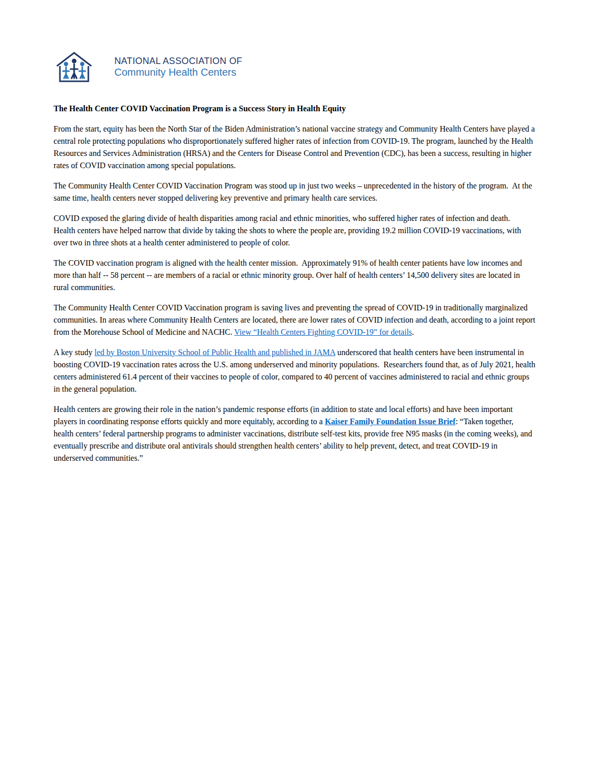NATIONAL ASSOCIATION OF
Community Health Centers
The Health Center COVID Vaccination Program is a Success Story in Health Equity
From the start, equity has been the North Star of the Biden Administration’s national vaccine strategy and Community Health Centers have played a central role protecting populations who disproportionately suffered higher rates of infection from COVID-19. The program, launched by the Health Resources and Services Administration (HRSA) and the Centers for Disease Control and Prevention (CDC), has been a success, resulting in higher rates of COVID vaccination among special populations.
The Community Health Center COVID Vaccination Program was stood up in just two weeks – unprecedented in the history of the program. At the same time, health centers never stopped delivering key preventive and primary health care services.
COVID exposed the glaring divide of health disparities among racial and ethnic minorities, who suffered higher rates of infection and death. Health centers have helped narrow that divide by taking the shots to where the people are, providing 19.2 million COVID-19 vaccinations, with over two in three shots at a health center administered to people of color.
The COVID vaccination program is aligned with the health center mission. Approximately 91% of health center patients have low incomes and more than half -- 58 percent -- are members of a racial or ethnic minority group. Over half of health centers’ 14,500 delivery sites are located in rural communities.
The Community Health Center COVID Vaccination program is saving lives and preventing the spread of COVID-19 in traditionally marginalized communities. In areas where Community Health Centers are located, there are lower rates of COVID infection and death, according to a joint report from the Morehouse School of Medicine and NACHC. View “Health Centers Fighting COVID-19” for details.
A key study led by Boston University School of Public Health and published in JAMA underscored that health centers have been instrumental in boosting COVID-19 vaccination rates across the U.S. among underserved and minority populations. Researchers found that, as of July 2021, health centers administered 61.4 percent of their vaccines to people of color, compared to 40 percent of vaccines administered to racial and ethnic groups in the general population.
Health centers are growing their role in the nation’s pandemic response efforts (in addition to state and local efforts) and have been important players in coordinating response efforts quickly and more equitably, according to a Kaiser Family Foundation Issue Brief: “Taken together, health centers’ federal partnership programs to administer vaccinations, distribute self-test kits, provide free N95 masks (in the coming weeks), and eventually prescribe and distribute oral antivirals should strengthen health centers’ ability to help prevent, detect, and treat COVID-19 in underserved communities.”